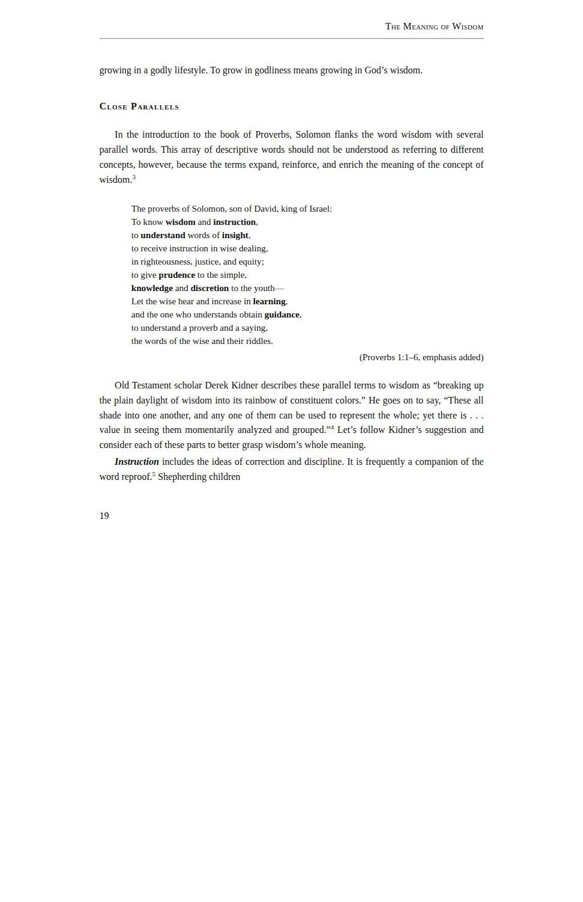The Meaning of Wisdom
growing in a godly lifestyle. To grow in godliness means growing in God’s wisdom.
Close Parallels
In the introduction to the book of Proverbs, Solomon flanks the word wisdom with several parallel words. This array of descriptive words should not be understood as referring to different concepts, however, because the terms expand, reinforce, and enrich the meaning of the concept of wisdom.3
The proverbs of Solomon, son of David, king of Israel:
To know wisdom and instruction,
to understand words of insight,
to receive instruction in wise dealing,
in righteousness, justice, and equity;
to give prudence to the simple,
knowledge and discretion to the youth—
Let the wise hear and increase in learning,
and the one who understands obtain guidance,
to understand a proverb and a saying,
the words of the wise and their riddles.
(Proverbs 1:1–6, emphasis added)
Old Testament scholar Derek Kidner describes these parallel terms to wisdom as “breaking up the plain daylight of wisdom into its rainbow of constituent colors.” He goes on to say, “These all shade into one another, and any one of them can be used to represent the whole; yet there is . . . value in seeing them momentarily analyzed and grouped.”4 Let’s follow Kidner’s suggestion and consider each of these parts to better grasp wisdom’s whole meaning.
Instruction includes the ideas of correction and discipline. It is frequently a companion of the word reproof.5 Shepherding children
19